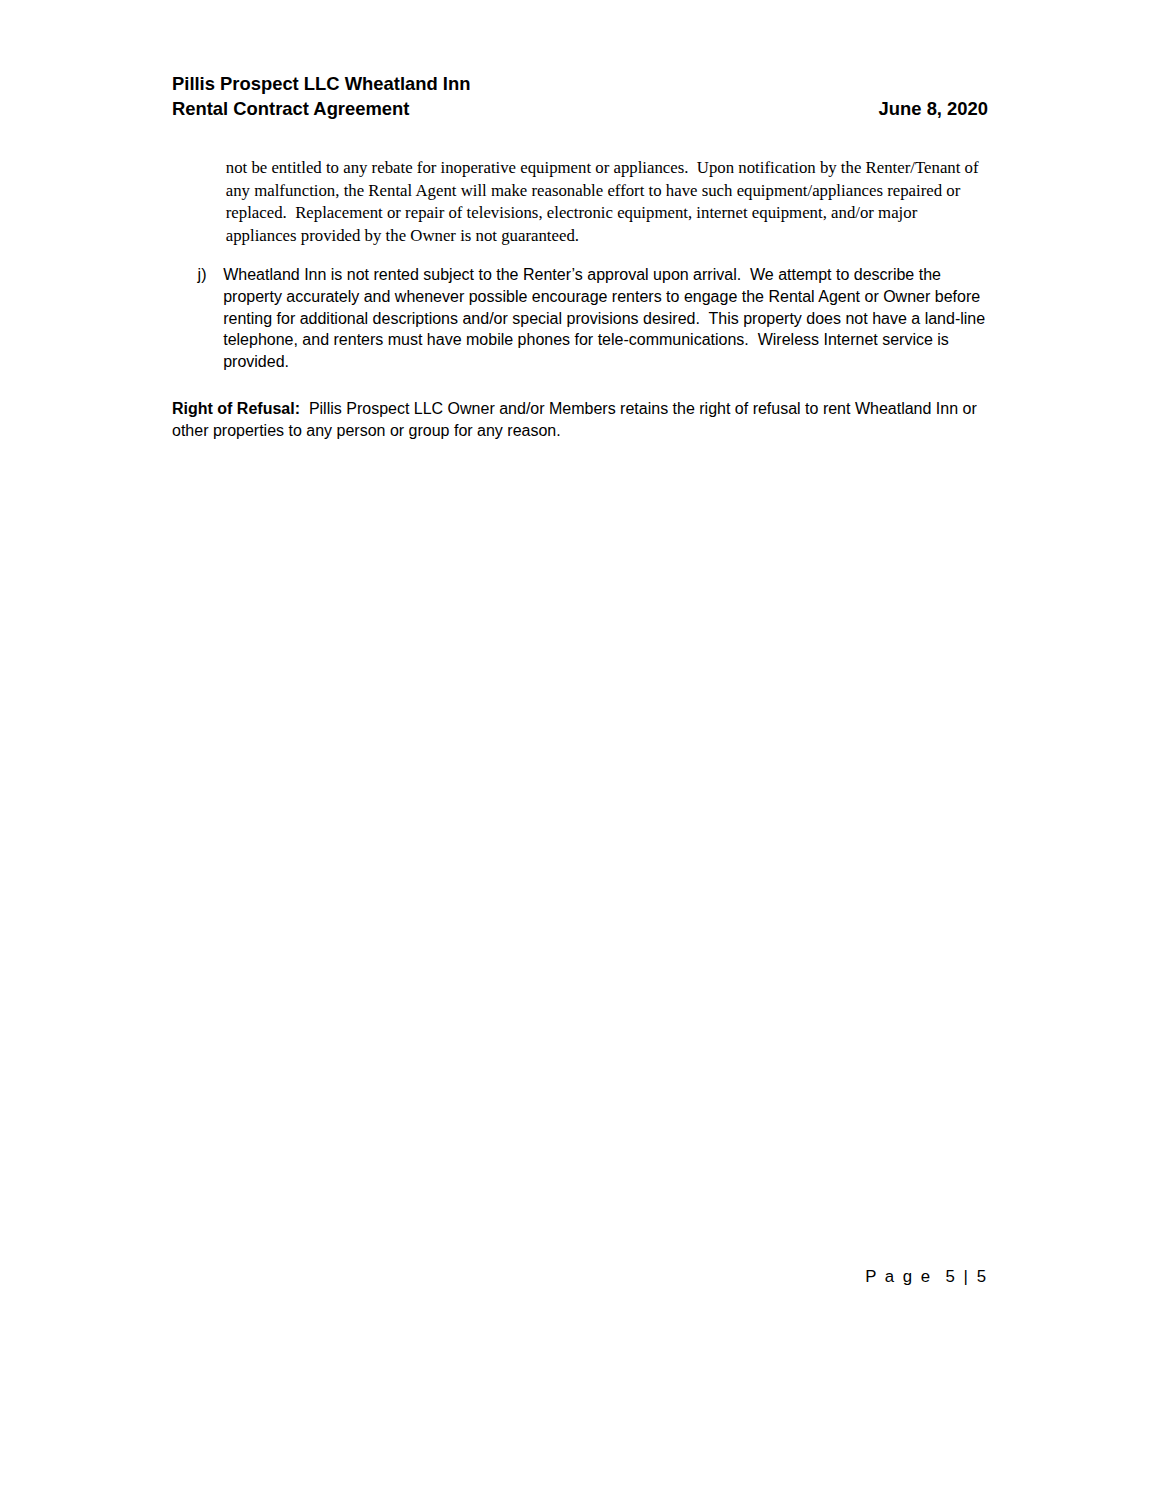Pillis Prospect LLC Wheatland Inn
Rental Contract Agreement June 8, 2020
not be entitled to any rebate for inoperative equipment or appliances. Upon notification by the Renter/Tenant of any malfunction, the Rental Agent will make reasonable effort to have such equipment/appliances repaired or replaced. Replacement or repair of televisions, electronic equipment, internet equipment, and/or major appliances provided by the Owner is not guaranteed.
j) Wheatland Inn is not rented subject to the Renter’s approval upon arrival. We attempt to describe the property accurately and whenever possible encourage renters to engage the Rental Agent or Owner before renting for additional descriptions and/or special provisions desired. This property does not have a land-line telephone, and renters must have mobile phones for tele-communications. Wireless Internet service is provided.
Right of Refusal: Pillis Prospect LLC Owner and/or Members retains the right of refusal to rent Wheatland Inn or other properties to any person or group for any reason.
P a g e 5 | 5